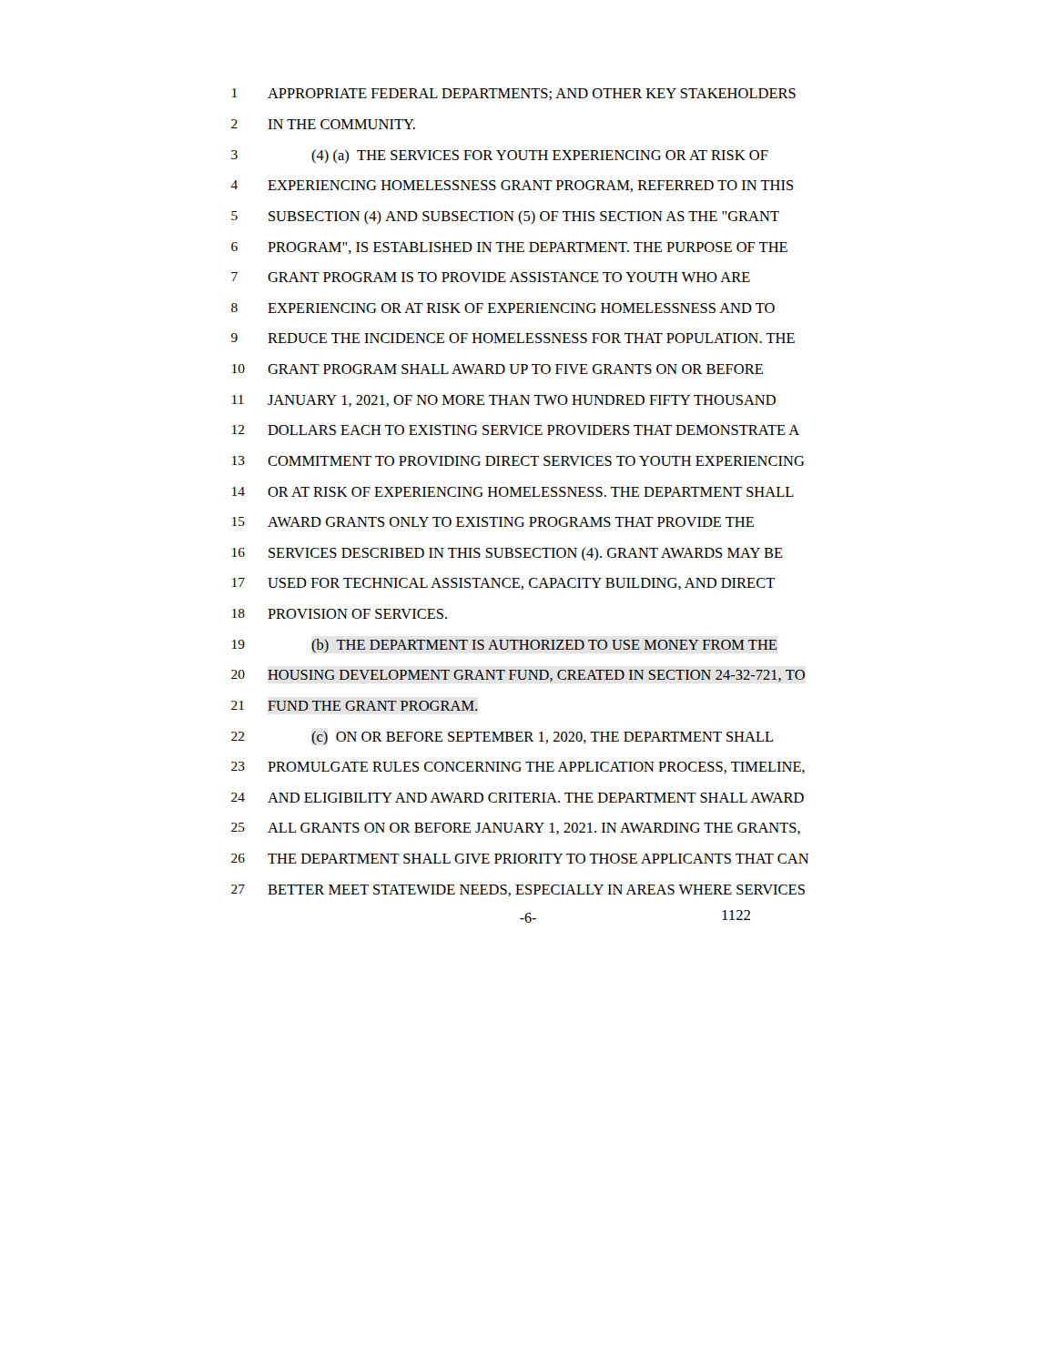| 1 | APPROPRIATE FEDERAL DEPARTMENTS; AND OTHER KEY STAKEHOLDERS |
| 2 | IN THE COMMUNITY. |
| 3 | (4) (a) THE SERVICES FOR YOUTH EXPERIENCING OR AT RISK OF |
| 4 | EXPERIENCING HOMELESSNESS GRANT PROGRAM, REFERRED TO IN THIS |
| 5 | SUBSECTION (4) AND SUBSECTION (5) OF THIS SECTION AS THE " GRANT |
| 6 | PROGRAM ", IS ESTABLISHED IN THE DEPARTMENT. THE PURPOSE OF THE |
| 7 | GRANT PROGRAM IS TO PROVIDE ASSISTANCE TO YOUTH WHO ARE |
| 8 | EXPERIENCING OR AT RISK OF EXPERIENCING HOMELESSNESS AND TO |
| 9 | REDUCE THE INCIDENCE OF HOMELESSNESS FOR THAT POPULATION. THE |
| 10 | GRANT PROGRAM SHALL AWARD UP TO FIVE GRANTS ON OR BEFORE |
| 11 | JANUARY 1, 2021, OF NO MORE THAN TWO HUNDRED FIFTY THOUSAND |
| 12 | DOLLARS EACH TO EXISTING SERVICE PROVIDERS THAT DEMONSTRATE A |
| 13 | COMMITMENT TO PROVIDING DIRECT SERVICES TO YOUTH EXPERIENCING |
| 14 | OR AT RISK OF EXPERIENCING HOMELESSNESS. THE DEPARTMENT SHALL |
| 15 | AWARD GRANTS ONLY TO EXISTING PROGRAMS THAT PROVIDE THE |
| 16 | SERVICES DESCRIBED IN THIS SUBSECTION (4). GRANT AWARDS MAY BE |
| 17 | USED FOR TECHNICAL ASSISTANCE, CAPACITY BUILDING, AND DIRECT |
| 18 | PROVISION OF SERVICES. |
| 19 | (b) THE DEPARTMENT IS AUTHORIZED TO USE MONEY FROM THE |
| 20 | HOUSING DEVELOPMENT GRANT FUND, CREATED IN SECTION 24-32-721, TO |
| 21 | FUND THE GRANT PROGRAM. |
| 22 | (c) ON OR BEFORE SEPTEMBER 1, 2020, THE DEPARTMENT SHALL |
| 23 | PROMULGATE RULES CONCERNING THE APPLICATION PROCESS, TIMELINE, |
| 24 | AND ELIGIBILITY AND AWARD CRITERIA. THE DEPARTMENT SHALL AWARD |
| 25 | ALL GRANTS ON OR BEFORE JANUARY 1, 2021. IN AWARDING THE GRANTS, |
| 26 | THE DEPARTMENT SHALL GIVE PRIORITY TO THOSE APPLICANTS THAT CAN |
| 27 | BETTER MEET STATEWIDE NEEDS, ESPECIALLY IN AREAS WHERE SERVICES |
-6-
1122